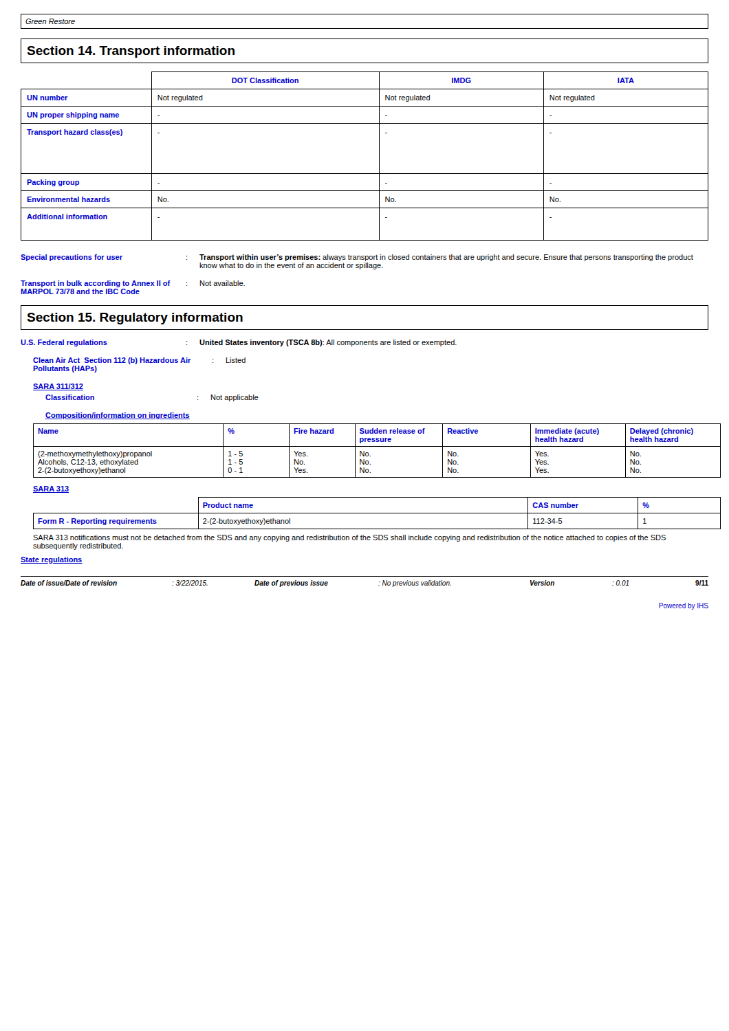Green Restore
Section 14. Transport information
| | DOT Classification | IMDG | IATA |
| UN number | Not regulated | Not regulated | Not regulated |
| UN proper shipping name | - | - | - |
| Transport hazard class(es) | - | - | - |
| Packing group | - | - | - |
| Environmental hazards | No. | No. | No. |
| Additional information | - | - | - |
Special precautions for user
:
Transport within user’s premises: always transport in closed containers that are upright and secure. Ensure that persons transporting the product know what to do in the event of an accident or spillage.
Transport in bulk according to Annex II of MARPOL 73/78 and the IBC Code
:
Not available.
Section 15. Regulatory information
U.S. Federal regulations
:
United States inventory (TSCA 8b): All components are listed or exempted.
Clean Air Act Section 112 (b) Hazardous Air Pollutants (HAPs)
:
Listed
SARA 311/312
Classification
:
Not applicable
Composition/information on ingredients
| Name | % | Fire hazard | Sudden release of pressure | Reactive | Immediate (acute) health hazard | Delayed (chronic) health hazard |
| --- | --- | --- | --- | --- | --- | --- |
| (2-methoxymethylethoxy)propanol Alcohols, C12-13, ethoxylated 2-(2-butoxyethoxy)ethanol | 1 - 5 1 - 5 0 - 1 | Yes. No. Yes. | No. No. No. | No. No. No. | Yes. Yes. Yes. | No. No. No. |
SARA 313
| | Product name | CAS number | % |
| Form R - Reporting requirements | 2-(2-butoxyethoxy)ethanol | 112-34-5 | 1 |
SARA 313 notifications must not be detached from the SDS and any copying and redistribution of the SDS shall include copying and redistribution of the notice attached to copies of the SDS subsequently redistributed.
State regulations
Date of issue/Date of revision
: 3/22/2015.
Date of previous issue
: No previous validation.
Version
: 0.01
9/11
Powered by IHS